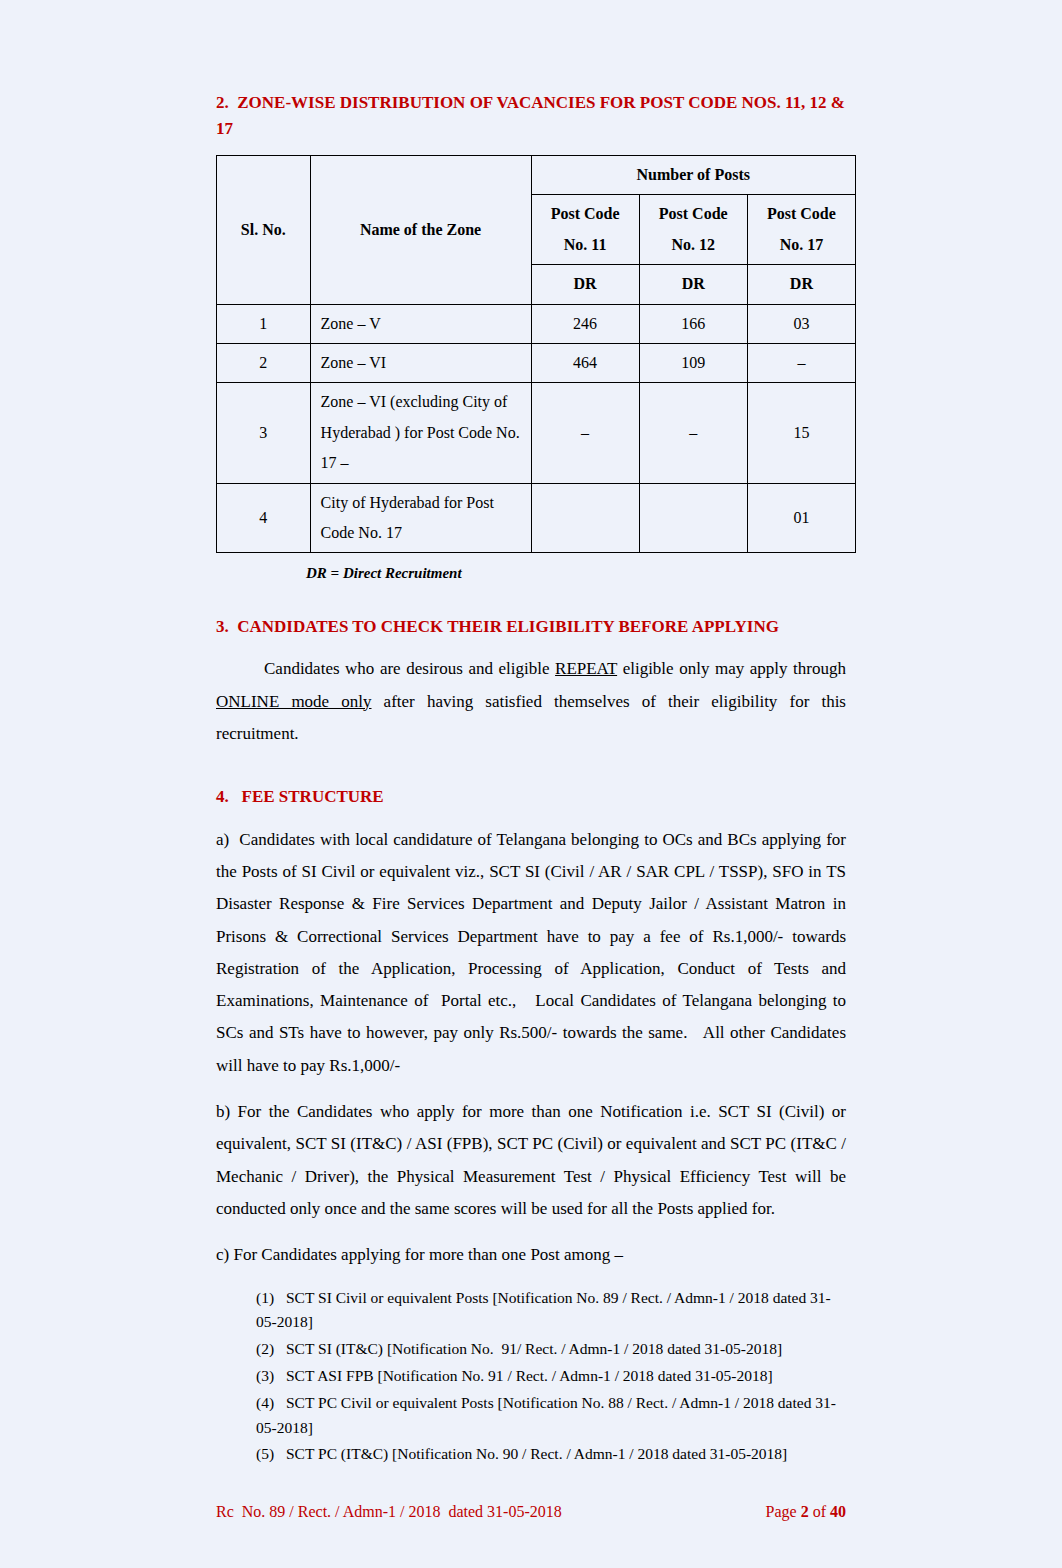2. ZONE-WISE DISTRIBUTION OF VACANCIES FOR POST CODE NOS. 11, 12 & 17
| Sl. No. | Name of the Zone | Number of Posts |
| --- | --- | --- |
| Post Code No. 11 | Post Code No. 12 | Post Code No. 17 |
| DR | DR | DR |
| 1 | Zone – V | 246 | 166 | 03 |
| 2 | Zone – VI | 464 | 109 | – |
| 3 | Zone – VI (excluding City of Hyderabad ) for Post Code No. 17 – | – | – | 15 |
| 4 | City of Hyderabad for Post Code No. 17 | | | 01 |
DR = Direct Recruitment
3. CANDIDATES TO CHECK THEIR ELIGIBILITY BEFORE APPLYING
Candidates who are desirous and eligible REPEAT eligible only may apply through ONLINE mode only after having satisfied themselves of their eligibility for this recruitment.
4. FEE STRUCTURE
a) Candidates with local candidature of Telangana belonging to OCs and BCs applying for the Posts of SI Civil or equivalent viz., SCT SI (Civil / AR / SAR CPL / TSSP), SFO in TS Disaster Response & Fire Services Department and Deputy Jailor / Assistant Matron in Prisons & Correctional Services Department have to pay a fee of Rs.1,000/- towards Registration of the Application, Processing of Application, Conduct of Tests and Examinations, Maintenance of Portal etc., Local Candidates of Telangana belonging to SCs and STs have to however, pay only Rs.500/- towards the same. All other Candidates will have to pay Rs.1,000/-
b) For the Candidates who apply for more than one Notification i.e. SCT SI (Civil) or equivalent, SCT SI (IT&C) / ASI (FPB), SCT PC (Civil) or equivalent and SCT PC (IT&C / Mechanic / Driver), the Physical Measurement Test / Physical Efficiency Test will be conducted only once and the same scores will be used for all the Posts applied for.
c) For Candidates applying for more than one Post among –
SCT SI Civil or equivalent Posts [Notification No. 89 / Rect. / Admn-1 / 2018 dated 31-05-2018]
SCT SI (IT&C) [Notification No. 91/ Rect. / Admn-1 / 2018 dated 31-05-2018]
SCT ASI FPB [Notification No. 91 / Rect. / Admn-1 / 2018 dated 31-05-2018]
SCT PC Civil or equivalent Posts [Notification No. 88 / Rect. / Admn-1 / 2018 dated 31-05-2018]
SCT PC (IT&C) [Notification No. 90 / Rect. / Admn-1 / 2018 dated 31-05-2018]
Rc No. 89 / Rect. / Admn-1 / 2018 dated 31-05-2018 Page 2 of 40